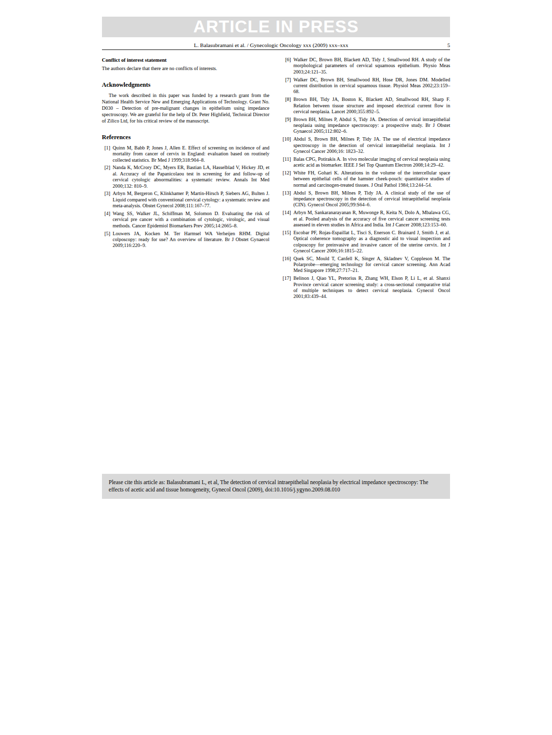ARTICLE IN PRESS
L. Balasubramani et al. / Gynecologic Oncology xxx (2009) xxx–xxx 5
Conflict of interest statement
The authors declare that there are no conflicts of interests.
Acknowledgments
The work described in this paper was funded by a research grant from the National Health Service New and Emerging Applications of Technology. Grant No. D030 – Detection of pre-malignant changes in epithelium using impedance spectroscopy. We are grateful for the help of Dr. Peter Highfield, Technical Director of Zilico Ltd, for his critical review of the manuscript.
References
[1] Quinn M, Babb P, Jones J, Allen E. Effect of screening on incidence of and mortality from cancer of cervix in England: evaluation based on routinely collected statistics. Br Med J 1999;318:904–8.
[2] Nanda K, McCrory DC, Myers ER, Bastian LA, Hasselblad V, Hickey JD, et al. Accuracy of the Papanicolaou test in screening for and follow-up of cervical cytologic abnormalities: a systematic review. Annals Int Med 2000;132: 810–9.
[3] Arbyn M, Bergeron C, Klinkhamer P, Martin-Hirsch P, Siebers AG, Bulten J. Liquid compared with conventional cervical cytology: a systematic review and meta-analysis. Obstet Gynecol 2008;111:167–77.
[4] Wang SS, Walker JL, Schiffman M, Solomon D. Evaluating the risk of cervical pre cancer with a combination of cytologic, virologic, and visual methods. Cancer Epidemiol Biomarkers Prev 2005;14:2665–8.
[5] Louwers JA, Kocken M. Ter Harmsel WA Verheijen RHM. Digital colposcopy: ready for use? An overview of literature. Br J Obstet Gynaecol 2009;116:220–9.
[6] Walker DC, Brown BH, Blackett AD, Tidy J, Smallwood RH. A study of the morphological parameters of cervical squamous epithelium. Physio Meas 2003;24:121–35.
[7] Walker DC, Brown BH, Smallwood RH, Hose DR, Jones DM. Modelled current distribution in cervical squamous tissue. Physiol Meas 2002;23:159–68.
[8] Brown BH, Tidy JA, Boston K, Blackett AD, Smallwood RH, Sharp F. Relation between tissue structure and imposed electrical current flow in cervical neoplasia. Lancet 2000;355:892–5.
[9] Brown BH, Milnes P, Abdul S, Tidy JA. Detection of cervical intraepithelial neoplasia using impedance spectroscopy: a prospective study. Br J Obstet Gynaecol 2005;112:802–6.
[10] Abdul S, Brown BH, Milnes P, Tidy JA. The use of electrical impedance spectroscopy in the detection of cervical intraepithelial neoplasia. Int J Gynecol Cancer 2006;16: 1823–32.
[11] Balas CPG, Potirakis A. In vivo molecular imaging of cervical neoplasia using acetic acid as biomarker. IEEE J Sel Top Quantum Electron 2008;14:29–42.
[12] White FH, Gohari K. Alterations in the volume of the intercellular space between epithelial cells of the hamster cheek-pouch: quantitative studies of normal and carcinogen-treated tissues. J Oral Pathol 1984;13:244–54.
[13] Abdul S, Brown BH, Milnes P, Tidy JA. A clinical study of the use of impedance spectroscopy in the detection of cervical intraepithelial neoplasia (CIN). Gynecol Oncol 2005;99:S64–6.
[14] Arbyn M, Sankaranarayanan R, Muwonge R, Keita N, Dolo A, Mbalawa CG, et al. Pooled analysis of the accuracy of five cervical cancer screening tests assessed in eleven studies in Africa and India. Int J Cancer 2008;123:153–60.
[15] Escobar PF, Rojas-Espaillat L, Tisci S, Enerson C. Brainard J, Smith J, et al. Optical coherence tomography as a diagnostic aid to visual inspection and colposcopy for preinvasive and invasive cancer of the uterine cervix. Int J Gynecol Cancer 2006;16:1815–22.
[16] Quek SC, Mould T, Canfell K, Singer A, Skladnev V, Coppleson M. The Polarprobe—emerging technology for cervical cancer screening. Ann Acad Med Singapore 1998;27:717–21.
[17] Belinon J, Qiao YL, Pretorius R, Zhang WH, Elson P, Li L, et al. Shanxi Province cervical cancer screening study: a cross-sectional comparative trial of multiple techniques to detect cervical neoplasia. Gynecol Oncol 2001;83:439–44.
Please cite this article as: Balasubramani L, et al, The detection of cervical intraepithelial neoplasia by electrical impedance spectroscopy: The effects of acetic acid and tissue homogeneity, Gynecol Oncol (2009), doi:10.1016/j.ygyno.2009.08.010